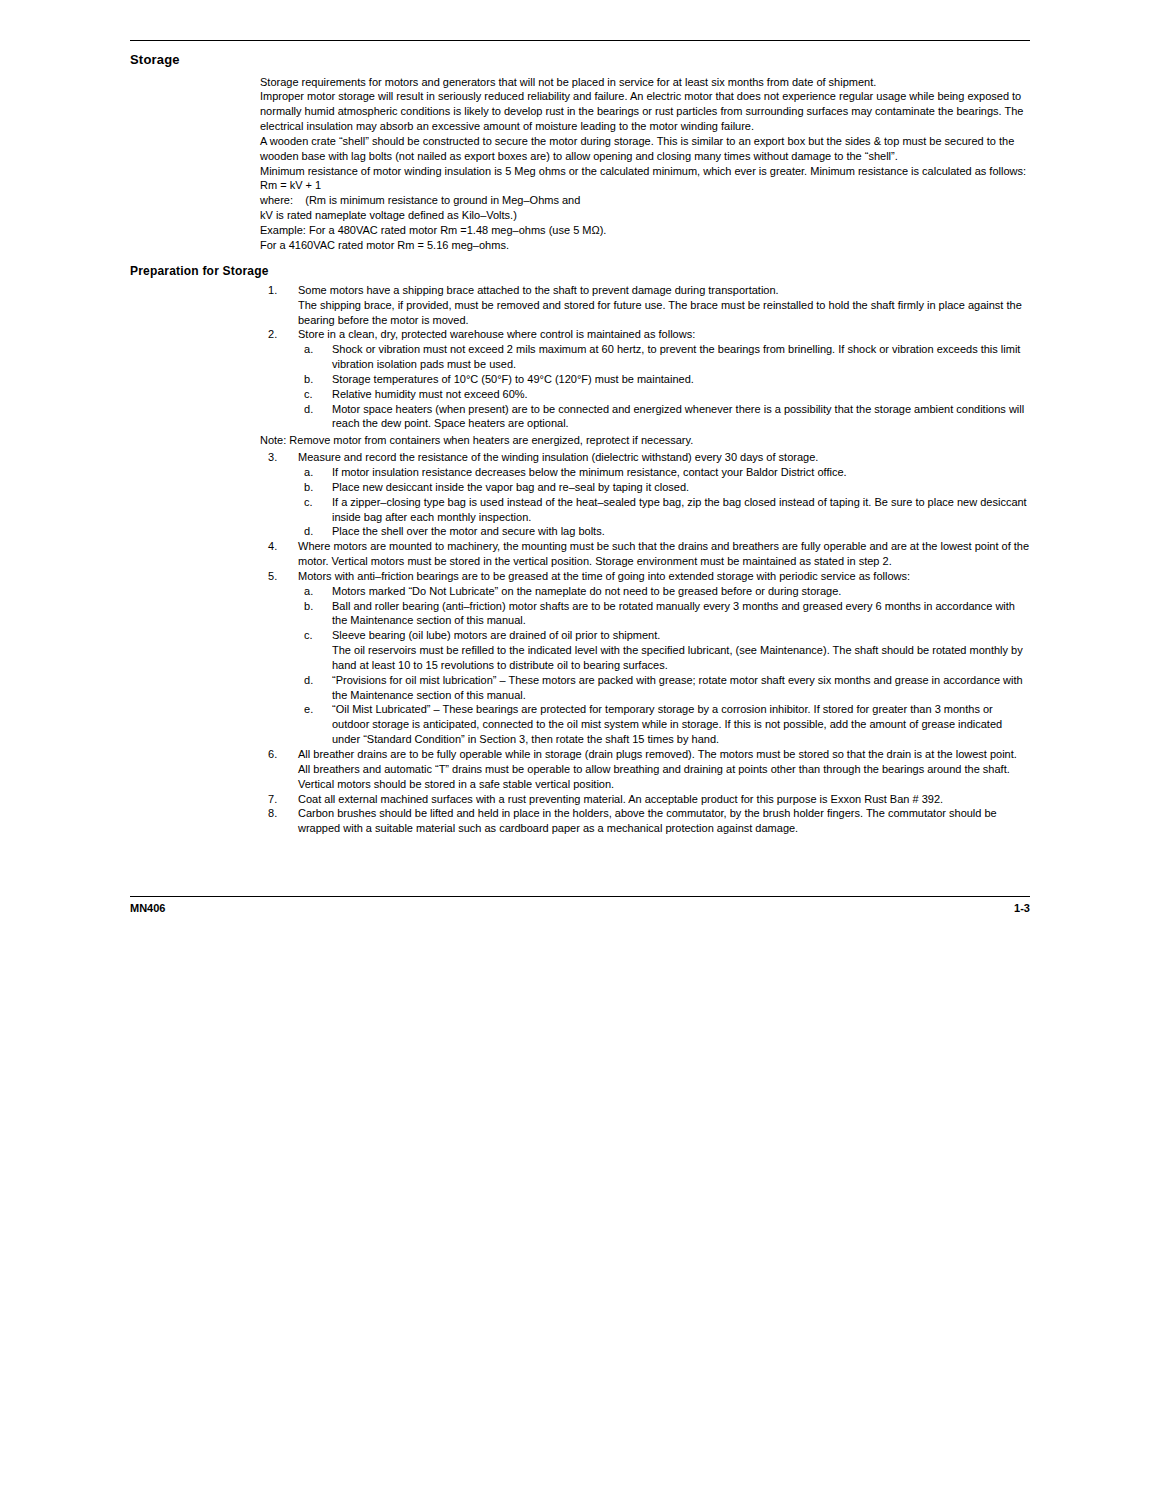Storage
Storage requirements for motors and generators that will not be placed in service for at least six months from date of shipment.
Improper motor storage will result in seriously reduced reliability and failure. An electric motor that does not experience regular usage while being exposed to normally humid atmospheric conditions is likely to develop rust in the bearings or rust particles from surrounding surfaces may contaminate the bearings. The electrical insulation may absorb an excessive amount of moisture leading to the motor winding failure.
A wooden crate “shell” should be constructed to secure the motor during storage. This is similar to an export box but the sides & top must be secured to the wooden base with lag bolts (not nailed as export boxes are) to allow opening and closing many times without damage to the “shell”.
Minimum resistance of motor winding insulation is 5 Meg ohms or the calculated minimum, which ever is greater. Minimum resistance is calculated as follows: Rm = kV + 1
where: (Rm is minimum resistance to ground in Meg–Ohms and
kV is rated nameplate voltage defined as Kilo–Volts.)
Example: For a 480VAC rated motor Rm =1.48 meg–ohms (use 5 MΩ).
For a 4160VAC rated motor Rm = 5.16 meg–ohms.
Preparation for Storage
Some motors have a shipping brace attached to the shaft to prevent damage during transportation.
The shipping brace, if provided, must be removed and stored for future use. The brace must be reinstalled to hold the shaft firmly in place against the bearing before the motor is moved.
Store in a clean, dry, protected warehouse where control is maintained as follows:
Shock or vibration must not exceed 2 mils maximum at 60 hertz, to prevent the bearings from brinelling. If shock or vibration exceeds this limit vibration isolation pads must be used.
Storage temperatures of 10°C (50°F) to 49°C (120°F) must be maintained.
Relative humidity must not exceed 60%.
Motor space heaters (when present) are to be connected and energized whenever there is a possibility that the storage ambient conditions will reach the dew point. Space heaters are optional.
Note: Remove motor from containers when heaters are energized, reprotect if necessary.
Measure and record the resistance of the winding insulation (dielectric withstand) every 30 days of storage.
If motor insulation resistance decreases below the minimum resistance, contact your Baldor District office.
Place new desiccant inside the vapor bag and re–seal by taping it closed.
If a zipper–closing type bag is used instead of the heat–sealed type bag, zip the bag closed instead of taping it. Be sure to place new desiccant inside bag after each monthly inspection.
Place the shell over the motor and secure with lag bolts.
Where motors are mounted to machinery, the mounting must be such that the drains and breathers are fully operable and are at the lowest point of the motor. Vertical motors must be stored in the vertical position. Storage environment must be maintained as stated in step 2.
Motors with anti–friction bearings are to be greased at the time of going into extended storage with periodic service as follows:
Motors marked “Do Not Lubricate” on the nameplate do not need to be greased before or during storage.
Ball and roller bearing (anti–friction) motor shafts are to be rotated manually every 3 months and greased every 6 months in accordance with the Maintenance section of this manual.
Sleeve bearing (oil lube) motors are drained of oil prior to shipment.
The oil reservoirs must be refilled to the indicated level with the specified lubricant, (see Maintenance). The shaft should be rotated monthly by hand at least 10 to 15 revolutions to distribute oil to bearing surfaces.
“Provisions for oil mist lubrication” – These motors are packed with grease; rotate motor shaft every six months and grease in accordance with the Maintenance section of this manual.
“Oil Mist Lubricated” – These bearings are protected for temporary storage by a corrosion inhibitor. If stored for greater than 3 months or outdoor storage is anticipated, connected to the oil mist system while in storage. If this is not possible, add the amount of grease indicated under “Standard Condition” in Section 3, then rotate the shaft 15 times by hand.
All breather drains are to be fully operable while in storage (drain plugs removed). The motors must be stored so that the drain is at the lowest point. All breathers and automatic “T” drains must be operable to allow breathing and draining at points other than through the bearings around the shaft. Vertical motors should be stored in a safe stable vertical position.
Coat all external machined surfaces with a rust preventing material. An acceptable product for this purpose is Exxon Rust Ban # 392.
Carbon brushes should be lifted and held in place in the holders, above the commutator, by the brush holder fingers. The commutator should be wrapped with a suitable material such as cardboard paper as a mechanical protection against damage.
MN406
1-3